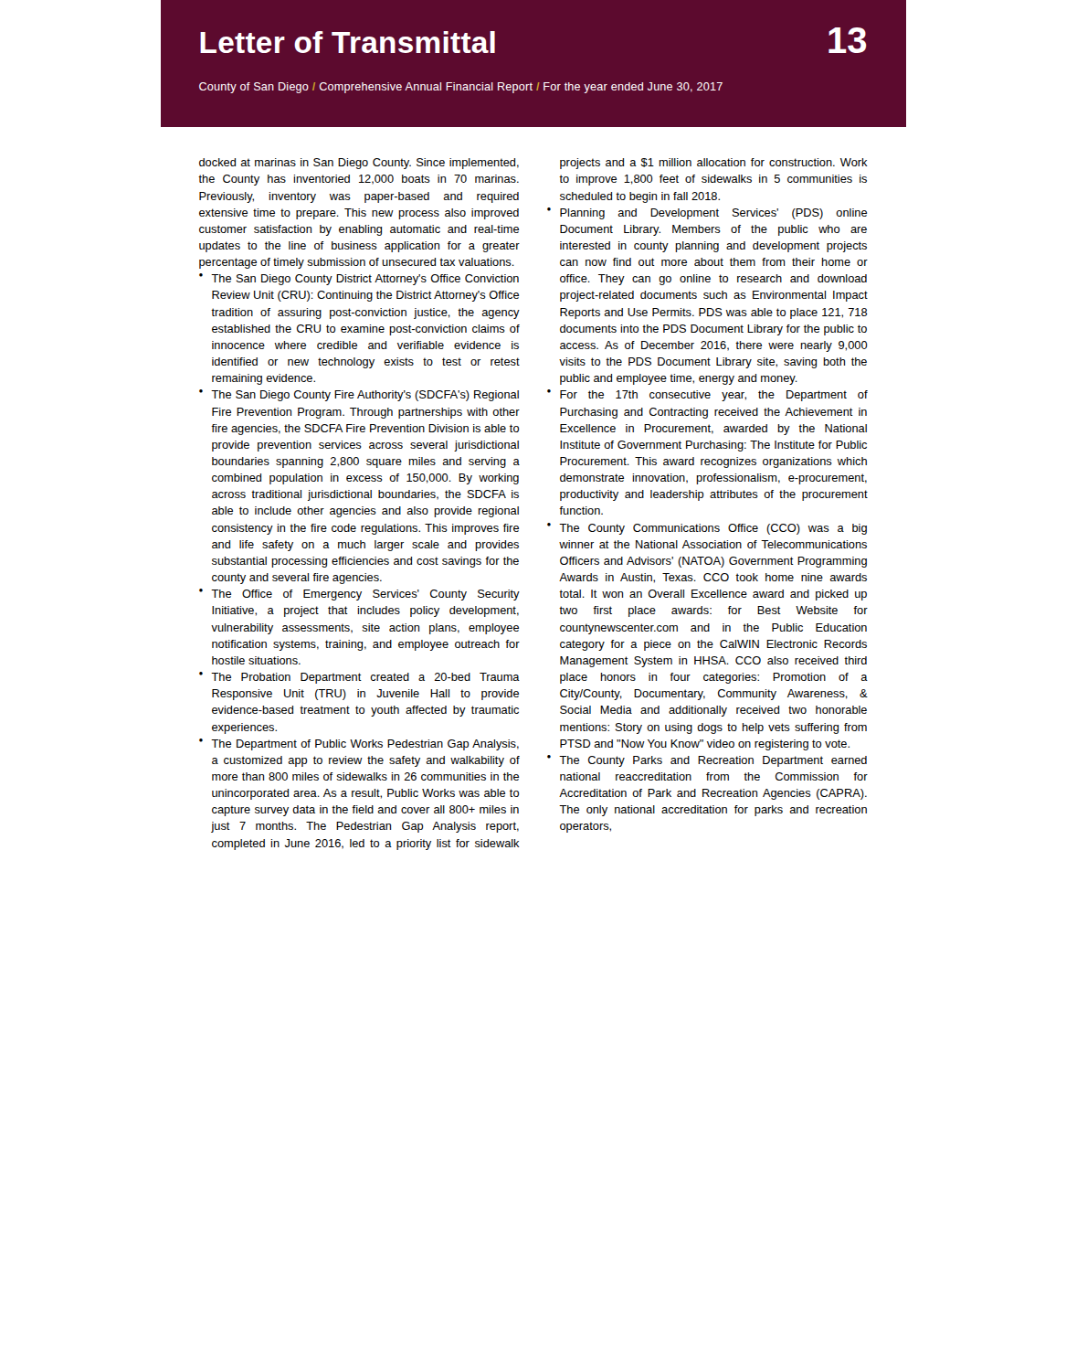Letter of Transmittal
13
County of San Diego / Comprehensive Annual Financial Report / For the year ended June 30, 2017
docked at marinas in San Diego County. Since implemented, the County has inventoried 12,000 boats in 70 marinas. Previously, inventory was paper-based and required extensive time to prepare. This new process also improved customer satisfaction by enabling automatic and real-time updates to the line of business application for a greater percentage of timely submission of unsecured tax valuations.
The San Diego County District Attorney's Office Conviction Review Unit (CRU): Continuing the District Attorney's Office tradition of assuring post-conviction justice, the agency established the CRU to examine post-conviction claims of innocence where credible and verifiable evidence is identified or new technology exists to test or retest remaining evidence.
The San Diego County Fire Authority's (SDCFA's) Regional Fire Prevention Program. Through partnerships with other fire agencies, the SDCFA Fire Prevention Division is able to provide prevention services across several jurisdictional boundaries spanning 2,800 square miles and serving a combined population in excess of 150,000. By working across traditional jurisdictional boundaries, the SDCFA is able to include other agencies and also provide regional consistency in the fire code regulations. This improves fire and life safety on a much larger scale and provides substantial processing efficiencies and cost savings for the county and several fire agencies.
The Office of Emergency Services' County Security Initiative, a project that includes policy development, vulnerability assessments, site action plans, employee notification systems, training, and employee outreach for hostile situations.
The Probation Department created a 20-bed Trauma Responsive Unit (TRU) in Juvenile Hall to provide evidence-based treatment to youth affected by traumatic experiences.
The Department of Public Works Pedestrian Gap Analysis, a customized app to review the safety and walkability of more than 800 miles of sidewalks in 26 communities in the unincorporated area. As a result, Public Works was able to capture survey data in the field and cover all 800+ miles in just 7 months. The Pedestrian Gap Analysis report, completed in June 2016, led to a priority list for sidewalk projects and a $1 million allocation for construction. Work to improve 1,800 feet of sidewalks in 5 communities is scheduled to begin in fall 2018.
Planning and Development Services' (PDS) online Document Library. Members of the public who are interested in county planning and development projects can now find out more about them from their home or office. They can go online to research and download project-related documents such as Environmental Impact Reports and Use Permits. PDS was able to place 121, 718 documents into the PDS Document Library for the public to access. As of December 2016, there were nearly 9,000 visits to the PDS Document Library site, saving both the public and employee time, energy and money.
For the 17th consecutive year, the Department of Purchasing and Contracting received the Achievement in Excellence in Procurement, awarded by the National Institute of Government Purchasing: The Institute for Public Procurement. This award recognizes organizations which demonstrate innovation, professionalism, e-procurement, productivity and leadership attributes of the procurement function.
The County Communications Office (CCO) was a big winner at the National Association of Telecommunications Officers and Advisors' (NATOA) Government Programming Awards in Austin, Texas. CCO took home nine awards total. It won an Overall Excellence award and picked up two first place awards: for Best Website for countynewscenter.com and in the Public Education category for a piece on the CalWIN Electronic Records Management System in HHSA. CCO also received third place honors in four categories: Promotion of a City/County, Documentary, Community Awareness, & Social Media and additionally received two honorable mentions: Story on using dogs to help vets suffering from PTSD and "Now You Know" video on registering to vote.
The County Parks and Recreation Department earned national reaccreditation from the Commission for Accreditation of Park and Recreation Agencies (CAPRA). The only national accreditation for parks and recreation operators,